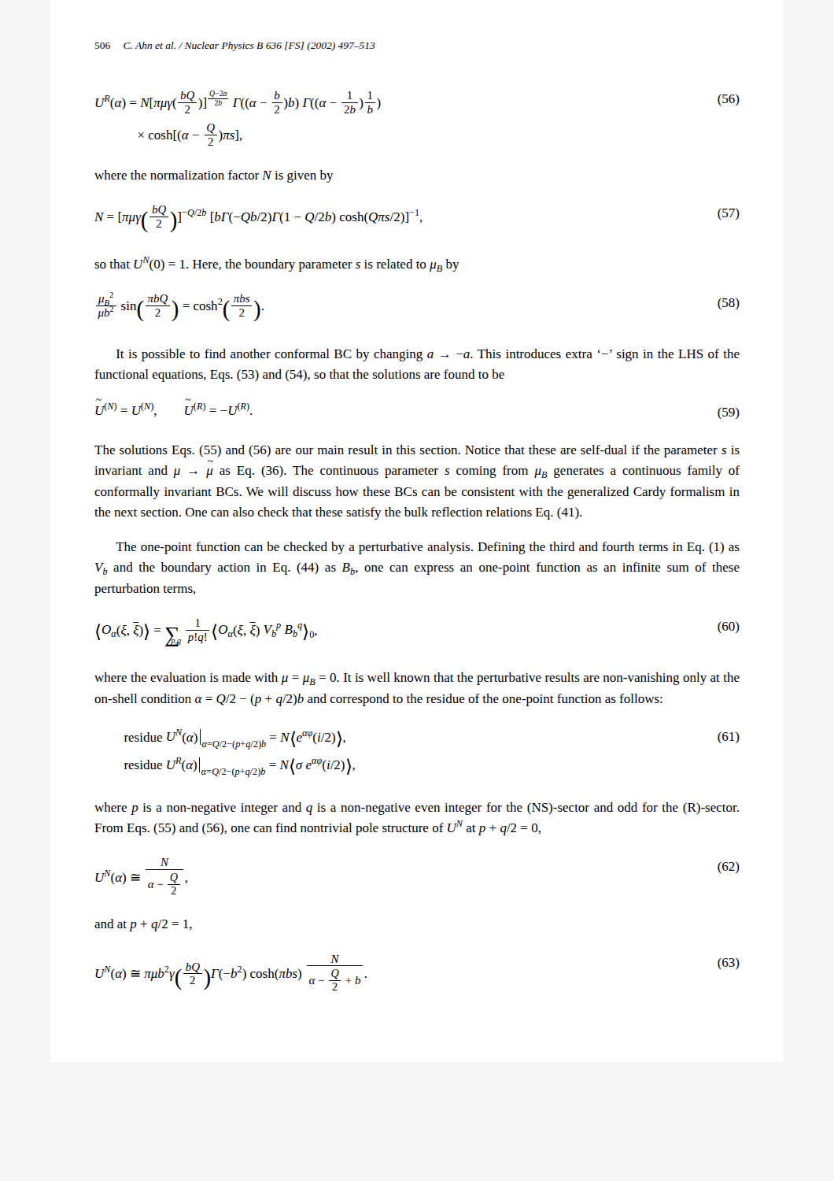506 C. Ahn et al. / Nuclear Physics B 636 [FS] (2002) 497–513
UR(α) = N[πμγ(bQ 2)]Q−2α 2b Γ((α − b 2)b) Γ((α − 12b)1 b) × cosh[(α − Q 2)πs],
(56)
where the normalization factor N is given by
N = [πμγ(bQ 2)]−Q/2b [bΓ(−Qb/2)Γ(1 − Q/2b) cosh(Qπs/2)]−1,
(57)
so that UN(0) = 1. Here, the boundary parameter s is related to μB by
μB2 μb2 sin(πbQ 2) = cosh2(πbs 2).
(58)
It is possible to find another conformal BC by changing a → −a. This introduces extra ‘−’ sign in the LHS of the functional equations, Eqs. (53) and (54), so that the solutions are found to be
U(N) = U(N), U(R) = −U(R).
(59)
The solutions Eqs. (55) and (56) are our main result in this section. Notice that these are self-dual if the parameter s is invariant and μ → μ as Eq. (36). The continuous parameter s coming from μB generates a continuous family of conformally invariant BCs. We will discuss how these BCs can be consistent with the generalized Cardy formalism in the next section. One can also check that these satisfy the bulk reflection relations Eq. (41).
The one-point function can be checked by a perturbative analysis. Defining the third and fourth terms in Eq. (1) as Vb and the boundary action in Eq. (44) as Bb, one can express an one-point function as an infinite sum of these perturbation terms,
⟨Oα(ξ, ξ)⟩ = ∑p,q 1 p!q!⟨Oα(ξ, ξ) Vbp Bbq⟩0,
(60)
where the evaluation is made with μ = μB = 0. It is well known that the perturbative results are non-vanishing only at the on-shell condition α = Q/2 − (p + q/2)b and correspond to the residue of the one-point function as follows:
residue UN(α) α=Q/2−(p+q/2)b = N⟨eαφ(i/2)⟩, residue UR(α) α=Q/2−(p+q/2)b = N⟨σ eαφ(i/2)⟩,
(61)
where p is a non-negative integer and q is a non-negative even integer for the (NS)-sector and odd for the (R)-sector. From Eqs. (55) and (56), one can find nontrivial pole structure of UN at p + q/2 = 0,
UN(α) ≅ Nα − Q 2,
(62)
and at p + q/2 = 1,
UN(α) ≅ πμb2γ(bQ 2) Γ(−b2) cosh(πbs) Nα − Q 2 + b.
(63)